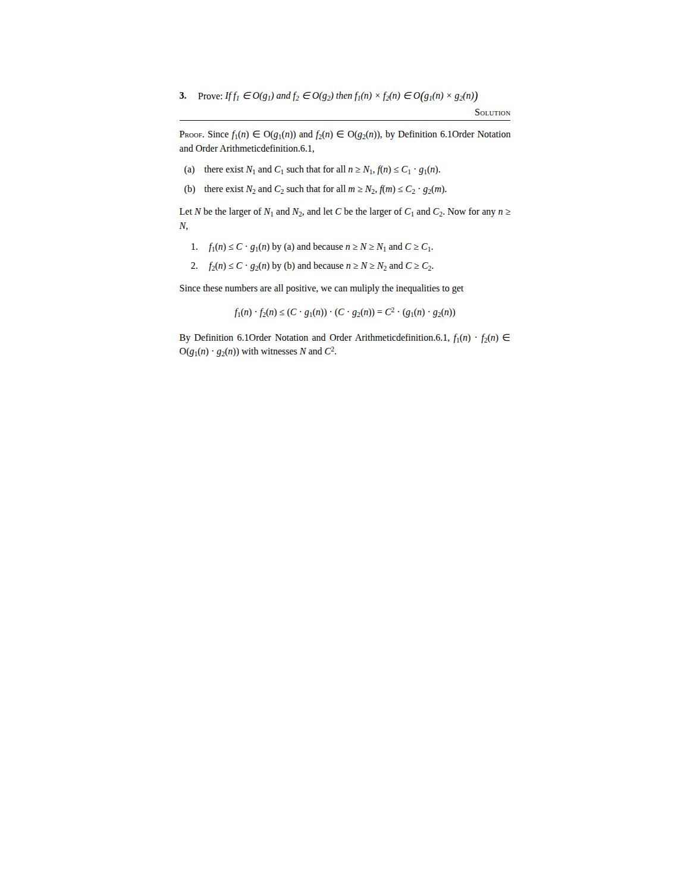3.
Prove: If f1 ∈ O(g1) and f2 ∈ O(g2) then f1(n) × f2(n) ∈ O(g1(n) × g2(n))
Solution
Proof. Since f1(n) ∈ O(g1(n)) and f2(n) ∈ O(g2(n)), by Definition 6.1Order Notation and Order Arithmeticdefinition.6.1,
there exist N1 and C1 such that for all n ≥ N1, f(n) ≤ C1 · g1(n).
there exist N2 and C2 such that for all m ≥ N2, f(m) ≤ C2 · g2(m).
Let N be the larger of N1 and N2, and let C be the larger of C1 and C2. Now for any n ≥ N,
f1(n) ≤ C · g1(n) by (a) and because n ≥ N ≥ N1 and C ≥ C1.
f2(n) ≤ C · g2(n) by (b) and because n ≥ N ≥ N2 and C ≥ C2.
Since these numbers are all positive, we can muliply the inequalities to get
f1(n) · f2(n) ≤ (C · g1(n)) · (C · g2(n)) = C2 · (g1(n) · g2(n))
By Definition 6.1Order Notation and Order Arithmeticdefinition.6.1, f1(n) · f2(n) ∈ O(g1(n) · g2(n)) with witnesses N and C2.